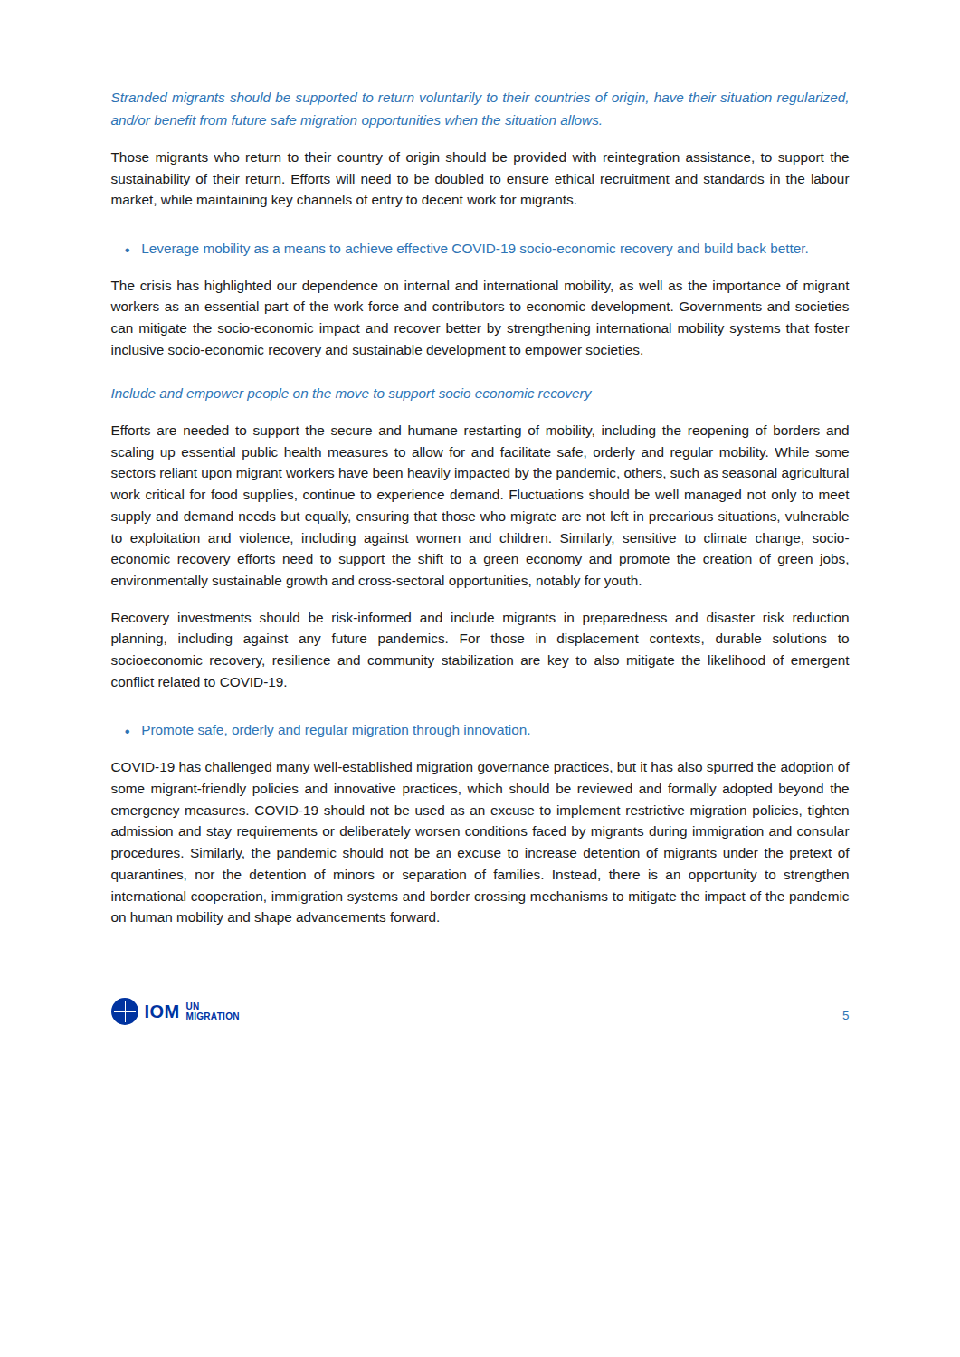Stranded migrants should be supported to return voluntarily to their countries of origin, have their situation regularized, and/or benefit from future safe migration opportunities when the situation allows.
Those migrants who return to their country of origin should be provided with reintegration assistance, to support the sustainability of their return. Efforts will need to be doubled to ensure ethical recruitment and standards in the labour market, while maintaining key channels of entry to decent work for migrants.
Leverage mobility as a means to achieve effective COVID-19 socio-economic recovery and build back better.
The crisis has highlighted our dependence on internal and international mobility, as well as the importance of migrant workers as an essential part of the work force and contributors to economic development. Governments and societies can mitigate the socio-economic impact and recover better by strengthening international mobility systems that foster inclusive socio-economic recovery and sustainable development to empower societies.
Include and empower people on the move to support socio economic recovery
Efforts are needed to support the secure and humane restarting of mobility, including the reopening of borders and scaling up essential public health measures to allow for and facilitate safe, orderly and regular mobility. While some sectors reliant upon migrant workers have been heavily impacted by the pandemic, others, such as seasonal agricultural work critical for food supplies, continue to experience demand. Fluctuations should be well managed not only to meet supply and demand needs but equally, ensuring that those who migrate are not left in precarious situations, vulnerable to exploitation and violence, including against women and children. Similarly, sensitive to climate change, socio-economic recovery efforts need to support the shift to a green economy and promote the creation of green jobs, environmentally sustainable growth and cross-sectoral opportunities, notably for youth.
Recovery investments should be risk-informed and include migrants in preparedness and disaster risk reduction planning, including against any future pandemics. For those in displacement contexts, durable solutions to socioeconomic recovery, resilience and community stabilization are key to also mitigate the likelihood of emergent conflict related to COVID-19.
Promote safe, orderly and regular migration through innovation.
COVID-19 has challenged many well-established migration governance practices, but it has also spurred the adoption of some migrant-friendly policies and innovative practices, which should be reviewed and formally adopted beyond the emergency measures. COVID-19 should not be used as an excuse to implement restrictive migration policies, tighten admission and stay requirements or deliberately worsen conditions faced by migrants during immigration and consular procedures. Similarly, the pandemic should not be an excuse to increase detention of migrants under the pretext of quarantines, nor the detention of minors or separation of families. Instead, there is an opportunity to strengthen international cooperation, immigration systems and border crossing mechanisms to mitigate the impact of the pandemic on human mobility and shape advancements forward.
IOM
UN
MIGRATION
5